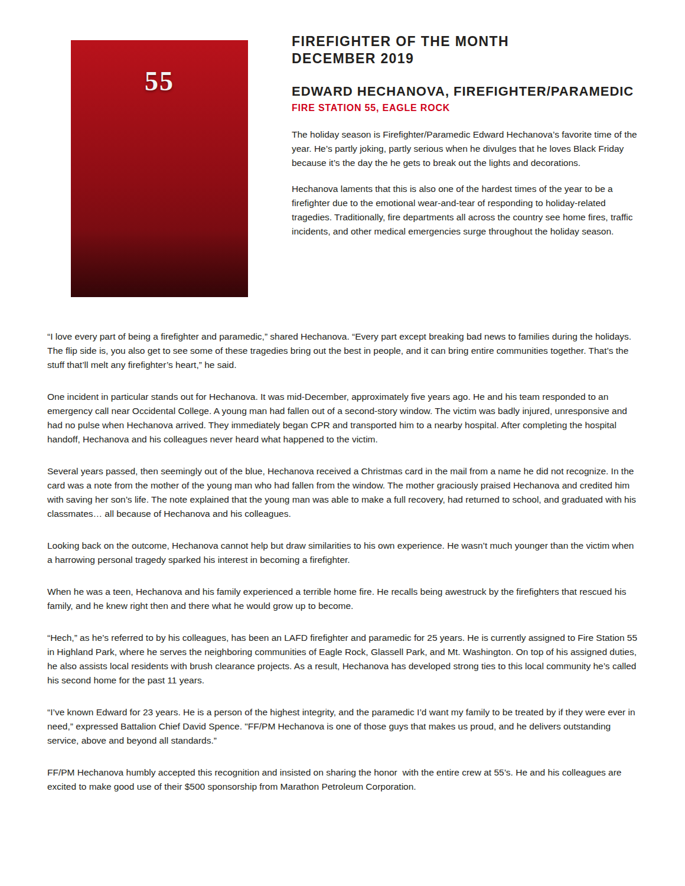Firefighter of the Month December 2019
Edward Hechanova, Firefighter/Paramedic
Fire Station 55, Eagle Rock
The holiday season is Firefighter/Paramedic Edward Hechanova’s favorite time of the year. He’s partly joking, partly serious when he divulges that he loves Black Friday because it’s the day the he gets to break out the lights and decorations.
Hechanova laments that this is also one of the hardest times of the year to be a firefighter due to the emotional wear-and-tear of responding to holiday-related tragedies. Traditionally, fire departments all across the country see home fires, traffic incidents, and other medical emergencies surge throughout the holiday season.
“I love every part of being a firefighter and paramedic,” shared Hechanova. “Every part except breaking bad news to families during the holidays. The flip side is, you also get to see some of these tragedies bring out the best in people, and it can bring entire communities together. That’s the stuff that’ll melt any firefighter’s heart,” he said.
One incident in particular stands out for Hechanova. It was mid-December, approximately five years ago. He and his team responded to an emergency call near Occidental College. A young man had fallen out of a second-story window. The victim was badly injured, unresponsive and had no pulse when Hechanova arrived. They immediately began CPR and transported him to a nearby hospital. After completing the hospital handoff, Hechanova and his colleagues never heard what happened to the victim.
Several years passed, then seemingly out of the blue, Hechanova received a Christmas card in the mail from a name he did not recognize. In the card was a note from the mother of the young man who had fallen from the window. The mother graciously praised Hechanova and credited him with saving her son’s life. The note explained that the young man was able to make a full recovery, had returned to school, and graduated with his classmates… all because of Hechanova and his colleagues.
Looking back on the outcome, Hechanova cannot help but draw similarities to his own experience. He wasn’t much younger than the victim when a harrowing personal tragedy sparked his interest in becoming a firefighter.
When he was a teen, Hechanova and his family experienced a terrible home fire. He recalls being awestruck by the firefighters that rescued his family, and he knew right then and there what he would grow up to become.
“Hech,” as he’s referred to by his colleagues, has been an LAFD firefighter and paramedic for 25 years. He is currently assigned to Fire Station 55 in Highland Park, where he serves the neighboring communities of Eagle Rock, Glassell Park, and Mt. Washington. On top of his assigned duties, he also assists local residents with brush clearance projects. As a result, Hechanova has developed strong ties to this local community he’s called his second home for the past 11 years.
“I’ve known Edward for 23 years. He is a person of the highest integrity, and the paramedic I’d want my family to be treated by if they were ever in need,” expressed Battalion Chief David Spence. "FF/PM Hechanova is one of those guys that makes us proud, and he delivers outstanding service, above and beyond all standards.”
FF/PM Hechanova humbly accepted this recognition and insisted on sharing the honor with the entire crew at 55’s. He and his colleagues are excited to make good use of their $500 sponsorship from Marathon Petroleum Corporation.